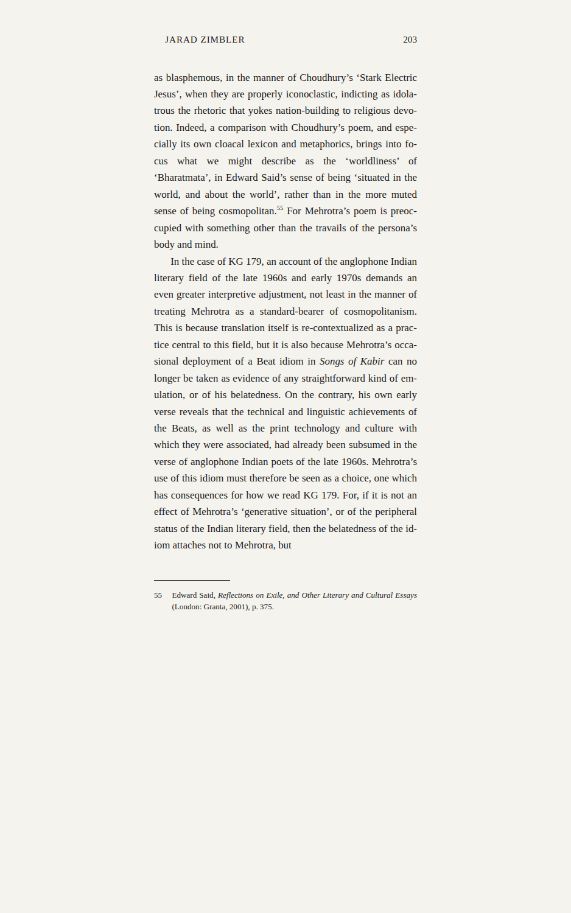JARAD ZIMBLER 203
as blasphemous, in the manner of Choudhury’s ‘Stark Electric Jesus’, when they are properly iconoclastic, indicting as idolatrous the rhetoric that yokes nation-building to religious devotion. Indeed, a comparison with Choudhury’s poem, and especially its own cloacal lexicon and metaphorics, brings into focus what we might describe as the ‘worldliness’ of ‘Bharatmata’, in Edward Said’s sense of being ‘situated in the world, and about the world’, rather than in the more muted sense of being cosmopolitan.55 For Mehrotra’s poem is preoccupied with something other than the travails of the persona’s body and mind.
In the case of KG 179, an account of the anglophone Indian literary field of the late 1960s and early 1970s demands an even greater interpretive adjustment, not least in the manner of treating Mehrotra as a standard-bearer of cosmopolitanism. This is because translation itself is re-contextualized as a practice central to this field, but it is also because Mehrotra’s occasional deployment of a Beat idiom in Songs of Kabir can no longer be taken as evidence of any straightforward kind of emulation, or of his belatedness. On the contrary, his own early verse reveals that the technical and linguistic achievements of the Beats, as well as the print technology and culture with which they were associated, had already been subsumed in the verse of anglophone Indian poets of the late 1960s. Mehrotra’s use of this idiom must therefore be seen as a choice, one which has consequences for how we read KG 179. For, if it is not an effect of Mehrotra’s ‘generative situation’, or of the peripheral status of the Indian literary field, then the belatedness of the idiom attaches not to Mehrotra, but
55
Edward Said, Reflections on Exile, and Other Literary and Cultural Essays (London: Granta, 2001), p. 375.